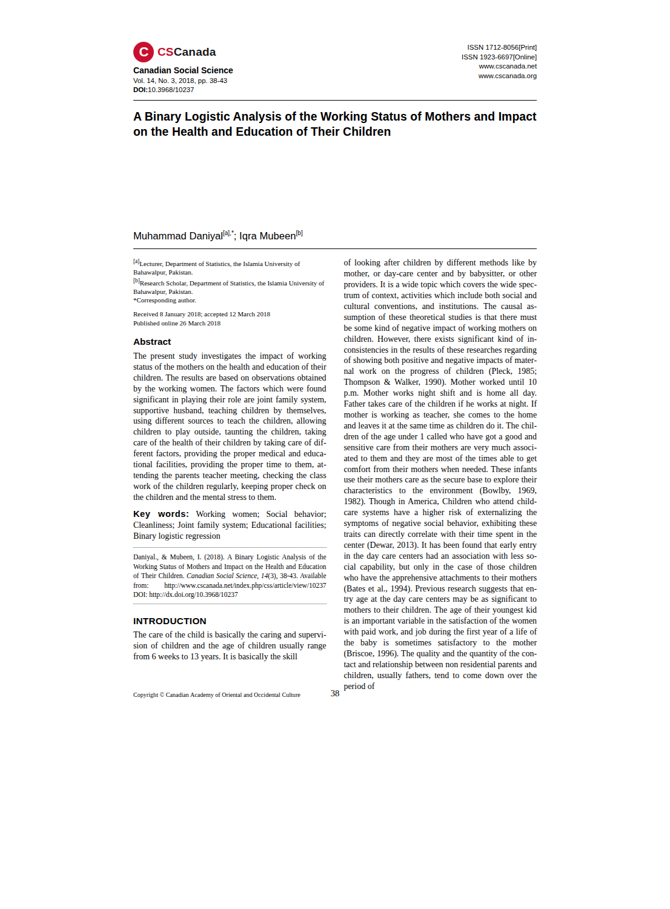C
CS Canada
Canadian Social Science
Vol. 14, No. 3, 2018, pp. 38-43
DOI: 10.3968/10237
ISSN 1712-8056[Print]
ISSN 1923-6697[Online]
www.cscanada.net
www.cscanada.org
A Binary Logistic Analysis of the Working Status of Mothers and Impact on the Health and Education of Their Children
Muhammad Daniyal[a],*; Iqra Mubeen[b]
[a]Lecturer, Department of Statistics, the Islamia University of Bahawalpur, Pakistan.
[b]Research Scholar, Department of Statistics, the Islamia University of Bahawalpur, Pakistan.
*Corresponding author.
Received 8 January 2018; accepted 12 March 2018
Published online 26 March 2018
Abstract
The present study investigates the impact of working status of the mothers on the health and education of their children. The results are based on observations obtained by the working women. The factors which were found significant in playing their role are joint family system, supportive husband, teaching children by themselves, using different sources to teach the children, allowing children to play outside, taunting the children, taking care of the health of their children by taking care of different factors, providing the proper medical and educational facilities, providing the proper time to them, attending the parents teacher meeting, checking the class work of the children regularly, keeping proper check on the children and the mental stress to them.
Key words: Working women; Social behavior; Cleanliness; Joint family system; Educational facilities; Binary logistic regression
Daniyal., & Mubeen, I. (2018). A Binary Logistic Analysis of the Working Status of Mothers and Impact on the Health and Education of Their Children. Canadian Social Science, 14(3), 38-43. Available from: http://www.cscanada.net/index.php/css/article/view/10237 DOI: http://dx.doi.org/10.3968/10237
Introduction
The care of the child is basically the caring and supervision of children and the age of children usually range from 6 weeks to 13 years. It is basically the skill
of looking after children by different methods like by mother, or day-care center and by babysitter, or other providers. It is a wide topic which covers the wide spectrum of context, activities which include both social and cultural conventions, and institutions. The causal assumption of these theoretical studies is that there must be some kind of negative impact of working mothers on children. However, there exists significant kind of inconsistencies in the results of these researches regarding of showing both positive and negative impacts of maternal work on the progress of children (Pleck, 1985; Thompson & Walker, 1990). Mother worked until 10 p.m. Mother works night shift and is home all day. Father takes care of the children if he works at night. If mother is working as teacher, she comes to the home and leaves it at the same time as children do it. The children of the age under 1 called who have got a good and sensitive care from their mothers are very much associated to them and they are most of the times able to get comfort from their mothers when needed. These infants use their mothers care as the secure base to explore their characteristics to the environment (Bowlby, 1969, 1982). Though in America, Children who attend childcare systems have a higher risk of externalizing the symptoms of negative social behavior, exhibiting these traits can directly correlate with their time spent in the center (Dewar, 2013). It has been found that early entry in the day care centers had an association with less social capability, but only in the case of those children who have the apprehensive attachments to their mothers (Bates et al., 1994). Previous research suggests that entry age at the day care centers may be as significant to mothers to their children. The age of their youngest kid is an important variable in the satisfaction of the women with paid work, and job during the first year of a life of the baby is sometimes satisfactory to the mother (Briscoe, 1996). The quality and the quantity of the contact and relationship between non residential parents and children, usually fathers, tend to come down over the period of
Copyright © Canadian Academy of Oriental and Occidental Culture
38